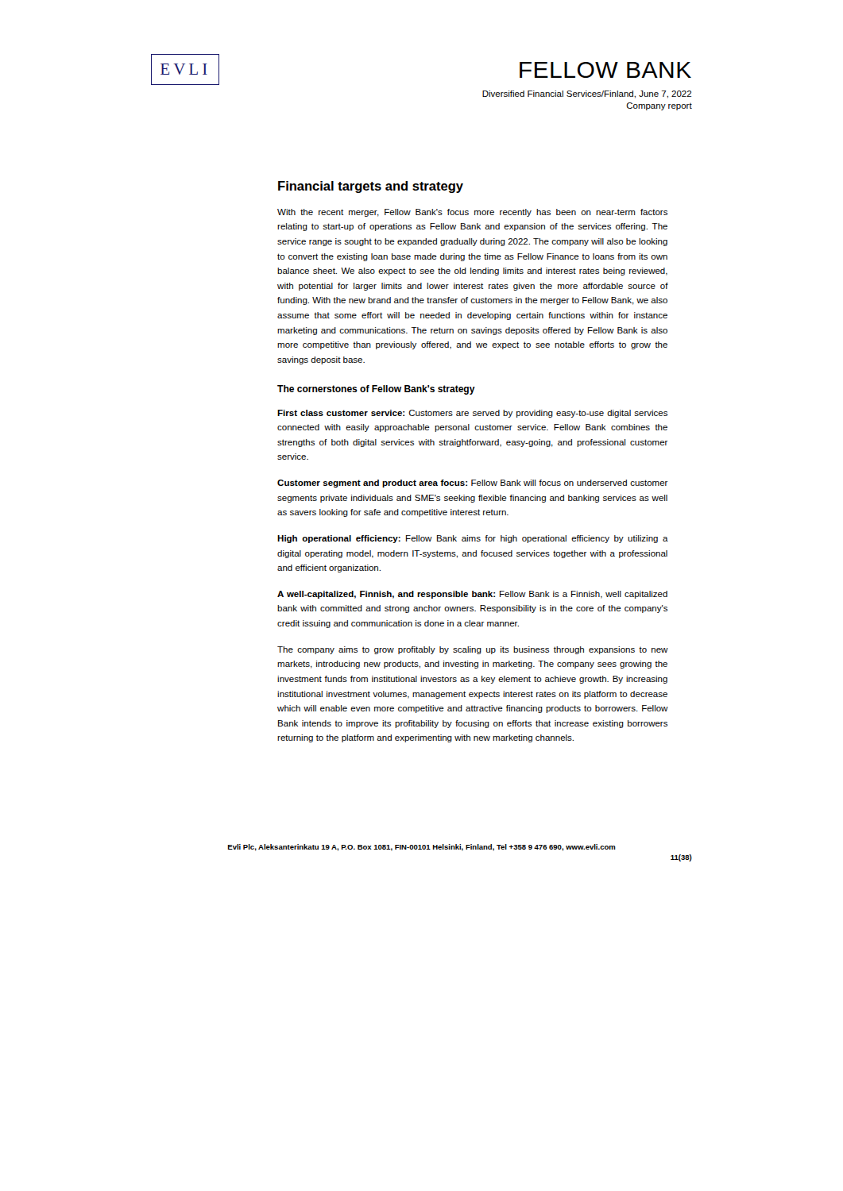EVLI
FELLOW BANK
Diversified Financial Services/Finland, June 7, 2022
Company report
Financial targets and strategy
With the recent merger, Fellow Bank's focus more recently has been on near-term factors relating to start-up of operations as Fellow Bank and expansion of the services offering. The service range is sought to be expanded gradually during 2022. The company will also be looking to convert the existing loan base made during the time as Fellow Finance to loans from its own balance sheet. We also expect to see the old lending limits and interest rates being reviewed, with potential for larger limits and lower interest rates given the more affordable source of funding. With the new brand and the transfer of customers in the merger to Fellow Bank, we also assume that some effort will be needed in developing certain functions within for instance marketing and communications. The return on savings deposits offered by Fellow Bank is also more competitive than previously offered, and we expect to see notable efforts to grow the savings deposit base.
The cornerstones of Fellow Bank's strategy
First class customer service: Customers are served by providing easy-to-use digital services connected with easily approachable personal customer service. Fellow Bank combines the strengths of both digital services with straightforward, easy-going, and professional customer service.
Customer segment and product area focus: Fellow Bank will focus on underserved customer segments private individuals and SME's seeking flexible financing and banking services as well as savers looking for safe and competitive interest return.
High operational efficiency: Fellow Bank aims for high operational efficiency by utilizing a digital operating model, modern IT-systems, and focused services together with a professional and efficient organization.
A well-capitalized, Finnish, and responsible bank: Fellow Bank is a Finnish, well capitalized bank with committed and strong anchor owners. Responsibility is in the core of the company's credit issuing and communication is done in a clear manner.
The company aims to grow profitably by scaling up its business through expansions to new markets, introducing new products, and investing in marketing. The company sees growing the investment funds from institutional investors as a key element to achieve growth. By increasing institutional investment volumes, management expects interest rates on its platform to decrease which will enable even more competitive and attractive financing products to borrowers. Fellow Bank intends to improve its profitability by focusing on efforts that increase existing borrowers returning to the platform and experimenting with new marketing channels.
Evli Plc, Aleksanterinkatu 19 A, P.O. Box 1081, FIN-00101 Helsinki, Finland, Tel +358 9 476 690, www.evli.com
11(38)